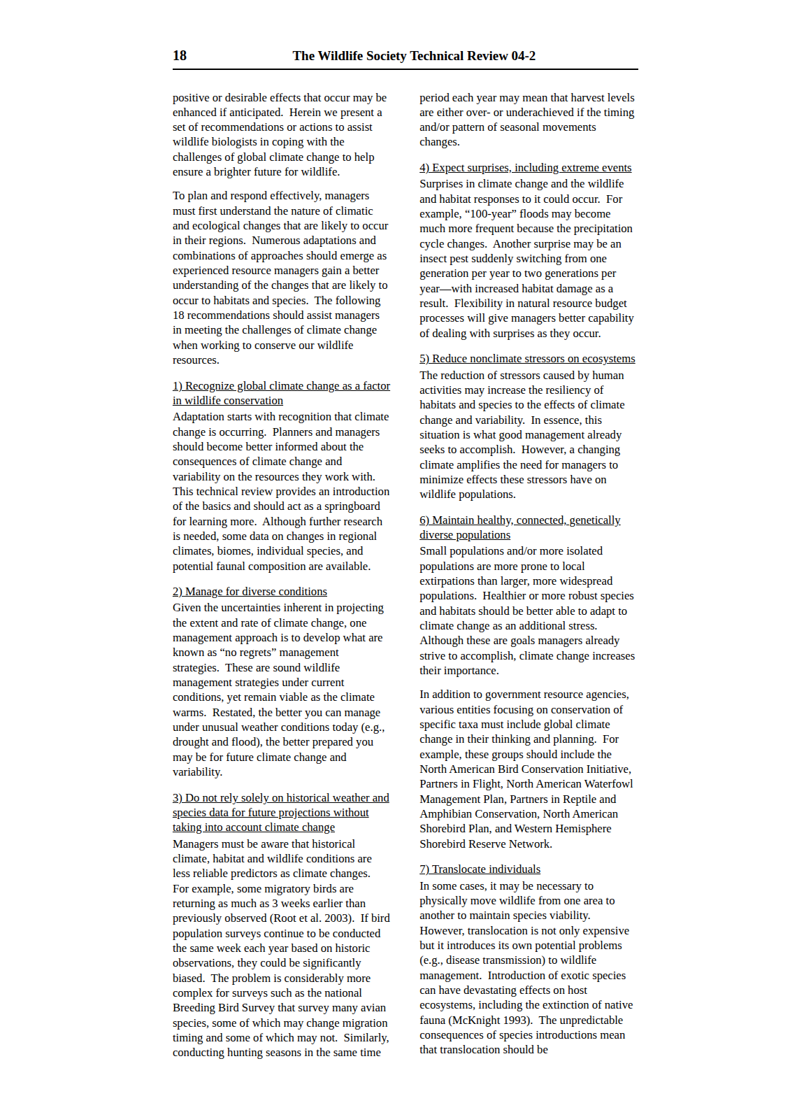18
The Wildlife Society Technical Review 04-2
positive or desirable effects that occur may be enhanced if anticipated. Herein we present a set of recommendations or actions to assist wildlife biologists in coping with the challenges of global climate change to help ensure a brighter future for wildlife.
To plan and respond effectively, managers must first understand the nature of climatic and ecological changes that are likely to occur in their regions. Numerous adaptations and combinations of approaches should emerge as experienced resource managers gain a better understanding of the changes that are likely to occur to habitats and species. The following 18 recommendations should assist managers in meeting the challenges of climate change when working to conserve our wildlife resources.
1) Recognize global climate change as a factor in wildlife conservation
Adaptation starts with recognition that climate change is occurring. Planners and managers should become better informed about the consequences of climate change and variability on the resources they work with. This technical review provides an introduction of the basics and should act as a springboard for learning more. Although further research is needed, some data on changes in regional climates, biomes, individual species, and potential faunal composition are available.
2) Manage for diverse conditions
Given the uncertainties inherent in projecting the extent and rate of climate change, one management approach is to develop what are known as “no regrets” management strategies. These are sound wildlife management strategies under current conditions, yet remain viable as the climate warms. Restated, the better you can manage under unusual weather conditions today (e.g., drought and flood), the better prepared you may be for future climate change and variability.
3) Do not rely solely on historical weather and species data for future projections without taking into account climate change
Managers must be aware that historical climate, habitat and wildlife conditions are less reliable predictors as climate changes. For example, some migratory birds are returning as much as 3 weeks earlier than previously observed (Root et al. 2003). If bird population surveys continue to be conducted the same week each year based on historic observations, they could be significantly biased. The problem is considerably more complex for surveys such as the national Breeding Bird Survey that survey many avian species, some of which may change migration timing and some of which may not. Similarly, conducting hunting seasons in the same time period each year may mean that harvest levels are either over- or underachieved if the timing and/or pattern of seasonal movements changes.
4) Expect surprises, including extreme events
Surprises in climate change and the wildlife and habitat responses to it could occur. For example, “100-year” floods may become much more frequent because the precipitation cycle changes. Another surprise may be an insect pest suddenly switching from one generation per year to two generations per year—with increased habitat damage as a result. Flexibility in natural resource budget processes will give managers better capability of dealing with surprises as they occur.
5) Reduce nonclimate stressors on ecosystems
The reduction of stressors caused by human activities may increase the resiliency of habitats and species to the effects of climate change and variability. In essence, this situation is what good management already seeks to accomplish. However, a changing climate amplifies the need for managers to minimize effects these stressors have on wildlife populations.
6) Maintain healthy, connected, genetically diverse populations
Small populations and/or more isolated populations are more prone to local extirpations than larger, more widespread populations. Healthier or more robust species and habitats should be better able to adapt to climate change as an additional stress. Although these are goals managers already strive to accomplish, climate change increases their importance.
In addition to government resource agencies, various entities focusing on conservation of specific taxa must include global climate change in their thinking and planning. For example, these groups should include the North American Bird Conservation Initiative, Partners in Flight, North American Waterfowl Management Plan, Partners in Reptile and Amphibian Conservation, North American Shorebird Plan, and Western Hemisphere Shorebird Reserve Network.
7) Translocate individuals
In some cases, it may be necessary to physically move wildlife from one area to another to maintain species viability. However, translocation is not only expensive but it introduces its own potential problems (e.g., disease transmission) to wildlife management. Introduction of exotic species can have devastating effects on host ecosystems, including the extinction of native fauna (McKnight 1993). The unpredictable consequences of species introductions mean that translocation should be